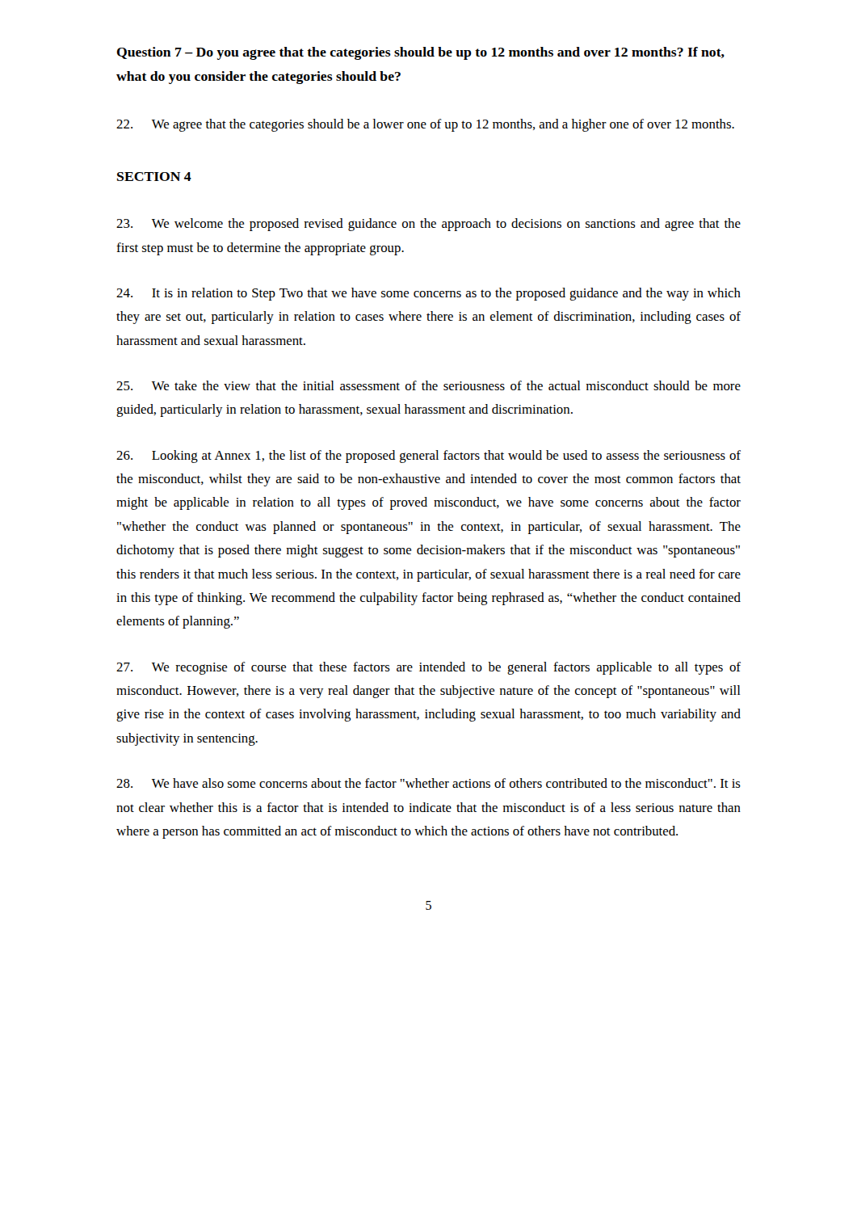Question 7 – Do you agree that the categories should be up to 12 months and over 12 months? If not, what do you consider the categories should be?
22. We agree that the categories should be a lower one of up to 12 months, and a higher one of over 12 months.
SECTION 4
23. We welcome the proposed revised guidance on the approach to decisions on sanctions and agree that the first step must be to determine the appropriate group.
24. It is in relation to Step Two that we have some concerns as to the proposed guidance and the way in which they are set out, particularly in relation to cases where there is an element of discrimination, including cases of harassment and sexual harassment.
25. We take the view that the initial assessment of the seriousness of the actual misconduct should be more guided, particularly in relation to harassment, sexual harassment and discrimination.
26. Looking at Annex 1, the list of the proposed general factors that would be used to assess the seriousness of the misconduct, whilst they are said to be non-exhaustive and intended to cover the most common factors that might be applicable in relation to all types of proved misconduct, we have some concerns about the factor "whether the conduct was planned or spontaneous" in the context, in particular, of sexual harassment. The dichotomy that is posed there might suggest to some decision-makers that if the misconduct was "spontaneous" this renders it that much less serious. In the context, in particular, of sexual harassment there is a real need for care in this type of thinking. We recommend the culpability factor being rephrased as, “whether the conduct contained elements of planning.”
27. We recognise of course that these factors are intended to be general factors applicable to all types of misconduct. However, there is a very real danger that the subjective nature of the concept of "spontaneous" will give rise in the context of cases involving harassment, including sexual harassment, to too much variability and subjectivity in sentencing.
28. We have also some concerns about the factor "whether actions of others contributed to the misconduct". It is not clear whether this is a factor that is intended to indicate that the misconduct is of a less serious nature than where a person has committed an act of misconduct to which the actions of others have not contributed.
5